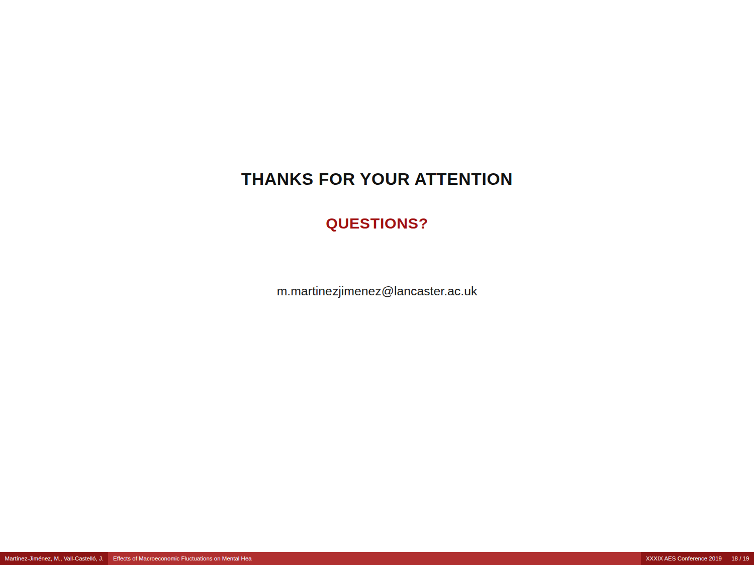THANKS FOR YOUR ATTENTION
QUESTIONS?
m.martinezjimenez@lancaster.ac.uk
Martínez-Jiménez, M., Vall-Castelló, J.
Effects of Macroeconomic Fluctuations on Mental Hea
XXXIX AES Conference 2019
18 / 19